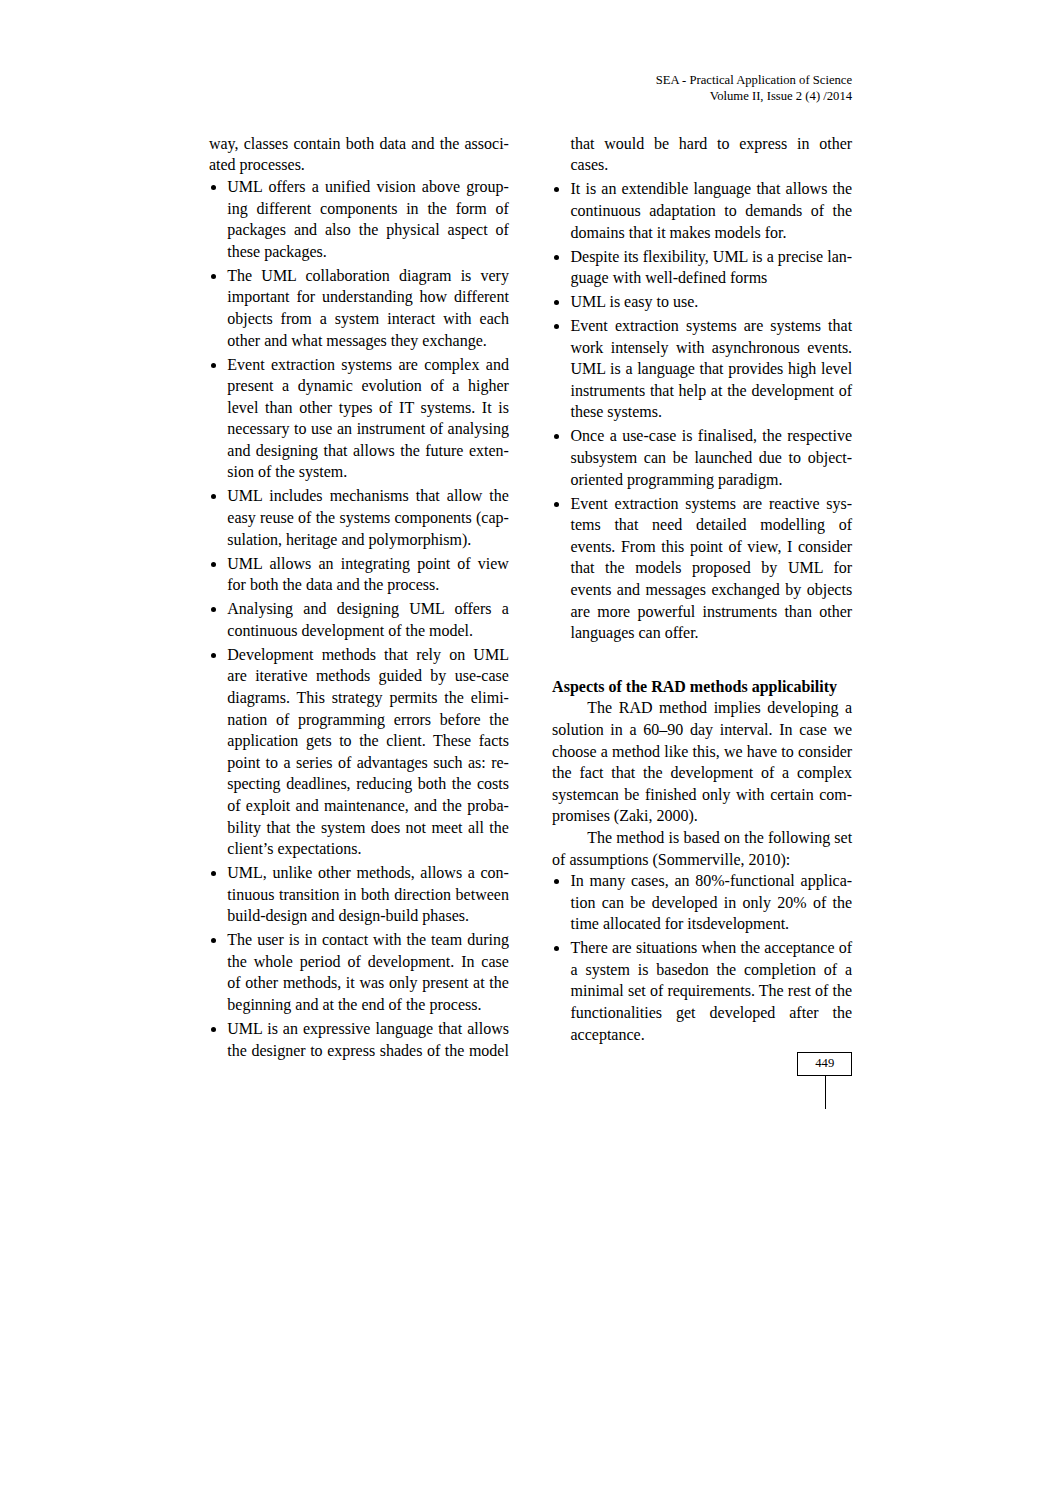SEA - Practical Application of Science
Volume II, Issue 2 (4) /2014
way, classes contain both data and the associated processes.
UML offers a unified vision above grouping different components in the form of packages and also the physical aspect of these packages.
The UML collaboration diagram is very important for understanding how different objects from a system interact with each other and what messages they exchange.
Event extraction systems are complex and present a dynamic evolution of a higher level than other types of IT systems. It is necessary to use an instrument of analysing and designing that allows the future extension of the system.
UML includes mechanisms that allow the easy reuse of the systems components (capsulation, heritage and polymorphism).
UML allows an integrating point of view for both the data and the process.
Analysing and designing UML offers a continuous development of the model.
Development methods that rely on UML are iterative methods guided by use-case diagrams. This strategy permits the elimination of programming errors before the application gets to the client. These facts point to a series of advantages such as: respecting deadlines, reducing both the costs of exploit and maintenance, and the probability that the system does not meet all the client’s expectations.
UML, unlike other methods, allows a continuous transition in both direction between build-design and design-build phases.
The user is in contact with the team during the whole period of development. In case of other methods, it was only present at the beginning and at the end of the process.
UML is an expressive language that allows the designer to express shades of the model that would be hard to express in other cases.
It is an extendible language that allows the continuous adaptation to demands of the domains that it makes models for.
Despite its flexibility, UML is a precise language with well-defined forms
UML is easy to use.
Event extraction systems are systems that work intensely with asynchronous events. UML is a language that provides high level instruments that help at the development of these systems.
Once a use-case is finalised, the respective subsystem can be launched due to object-oriented programming paradigm.
Event extraction systems are reactive systems that need detailed modelling of events. From this point of view, I consider that the models proposed by UML for events and messages exchanged by objects are more powerful instruments than other languages can offer.
Aspects of the RAD methods applicability
The RAD method implies developing a solution in a 60–90 day interval. In case we choose a method like this, we have to consider the fact that the development of a complex systemcan be finished only with certain compromises (Zaki, 2000).
The method is based on the following set of assumptions (Sommerville, 2010):
In many cases, an 80%-functional application can be developed in only 20% of the time allocated for itsdevelopment.
There are situations when the acceptance of a system is basedon the completion of a minimal set of requirements. The rest of the functionalities get developed after the acceptance.
449